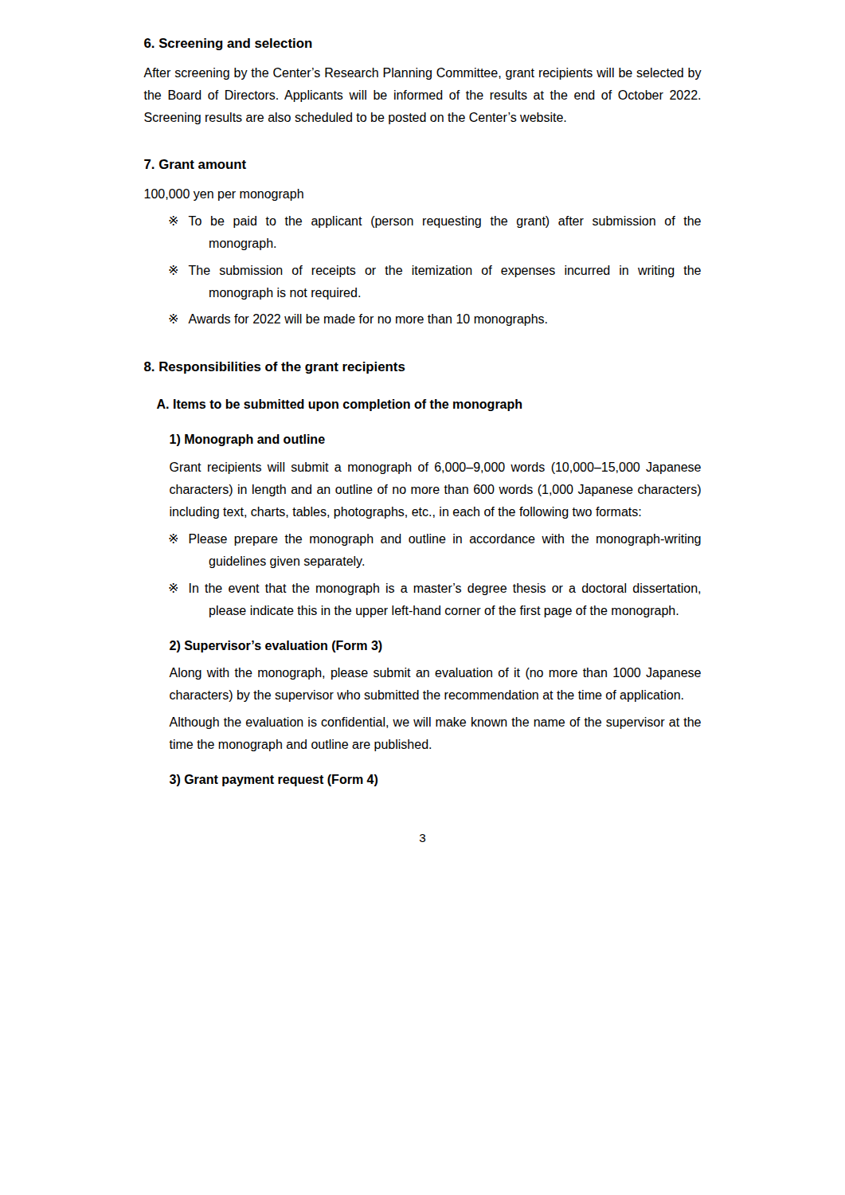6. Screening and selection
After screening by the Center’s Research Planning Committee, grant recipients will be selected by the Board of Directors. Applicants will be informed of the results at the end of October 2022. Screening results are also scheduled to be posted on the Center’s website.
7. Grant amount
100,000 yen per monograph
To be paid to the applicant (person requesting the grant) after submission of the monograph.
The submission of receipts or the itemization of expenses incurred in writing the monograph is not required.
Awards for 2022 will be made for no more than 10 monographs.
8. Responsibilities of the grant recipients
A. Items to be submitted upon completion of the monograph
1) Monograph and outline
Grant recipients will submit a monograph of 6,000–9,000 words (10,000–15,000 Japanese characters) in length and an outline of no more than 600 words (1,000 Japanese characters) including text, charts, tables, photographs, etc., in each of the following two formats:
Please prepare the monograph and outline in accordance with the monograph-writing guidelines given separately.
In the event that the monograph is a master’s degree thesis or a doctoral dissertation, please indicate this in the upper left-hand corner of the first page of the monograph.
2) Supervisor’s evaluation (Form 3)
Along with the monograph, please submit an evaluation of it (no more than 1000 Japanese characters) by the supervisor who submitted the recommendation at the time of application.
Although the evaluation is confidential, we will make known the name of the supervisor at the time the monograph and outline are published.
3) Grant payment request (Form 4)
3